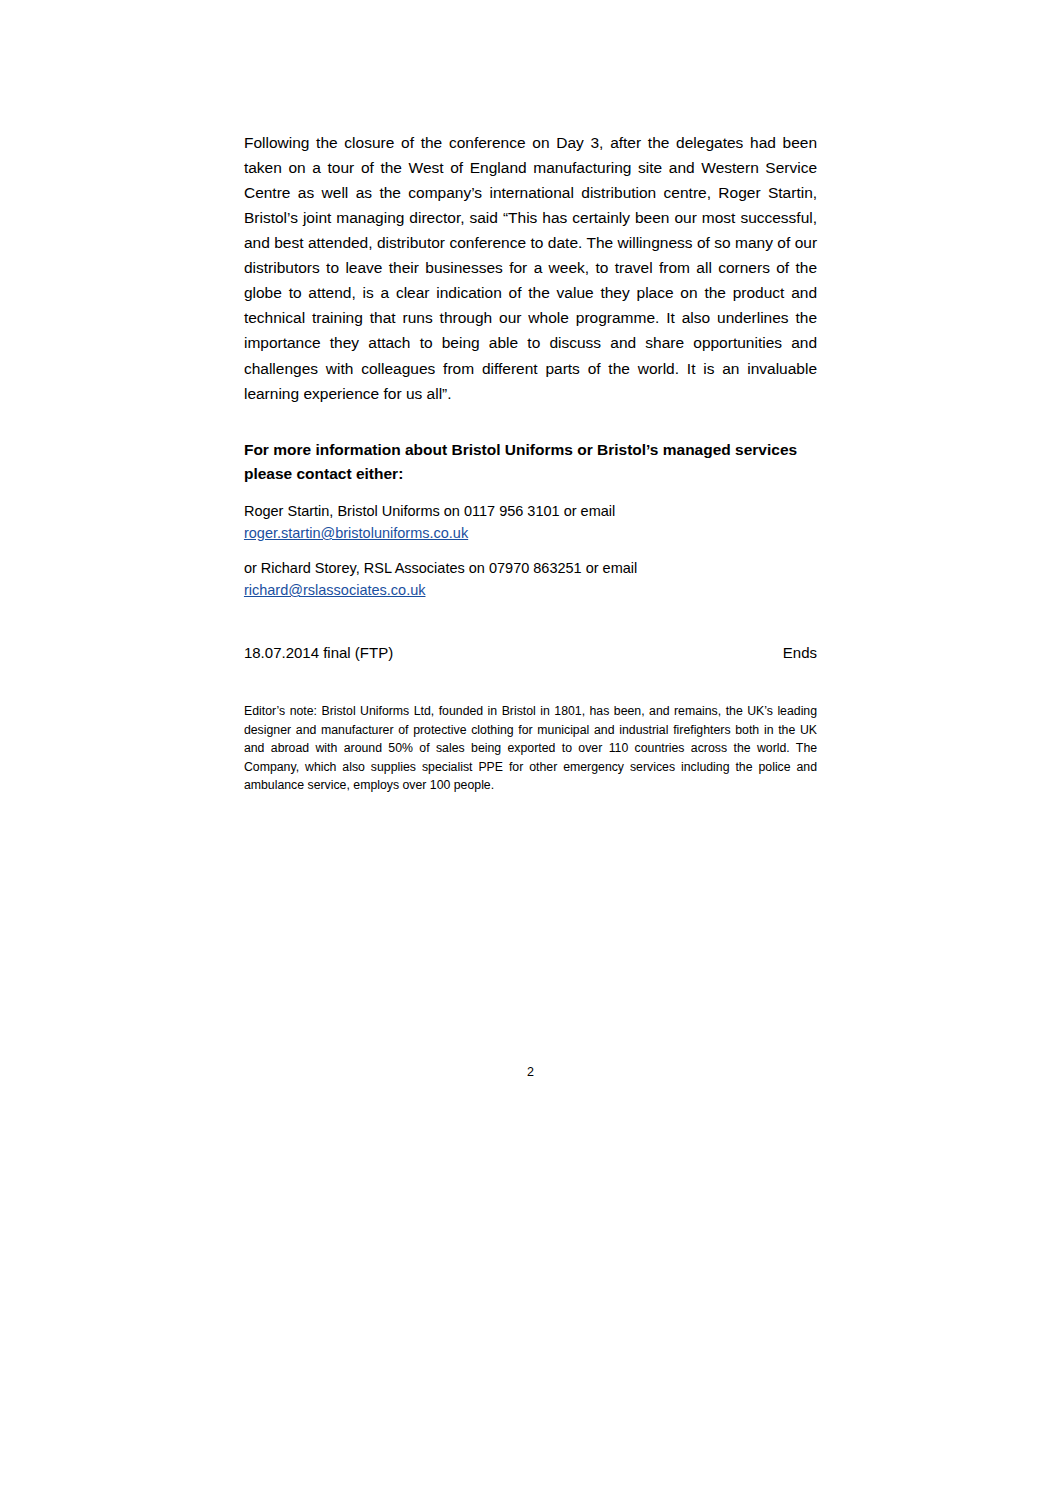Following the closure of the conference on Day 3, after the delegates had been taken on a tour of the West of England manufacturing site and Western Service Centre as well as the company’s international distribution centre, Roger Startin, Bristol’s joint managing director, said “This has certainly been our most successful, and best attended, distributor conference to date. The willingness of so many of our distributors to leave their businesses for a week, to travel from all corners of the globe to attend, is a clear indication of the value they place on the product and technical training that runs through our whole programme. It also underlines the importance they attach to being able to discuss and share opportunities and challenges with colleagues from different parts of the world. It is an invaluable learning experience for us all”.
For more information about Bristol Uniforms or Bristol’s managed services please contact either:
Roger Startin, Bristol Uniforms on 0117 956 3101 or email roger.startin@bristoluniforms.co.uk
or Richard Storey, RSL Associates on 07970 863251 or email richard@rslassociates.co.uk
18.07.2014 final (FTP) Ends
Editor’s note: Bristol Uniforms Ltd, founded in Bristol in 1801, has been, and remains, the UK’s leading designer and manufacturer of protective clothing for municipal and industrial firefighters both in the UK and abroad with around 50% of sales being exported to over 110 countries across the world. The Company, which also supplies specialist PPE for other emergency services including the police and ambulance service, employs over 100 people.
2